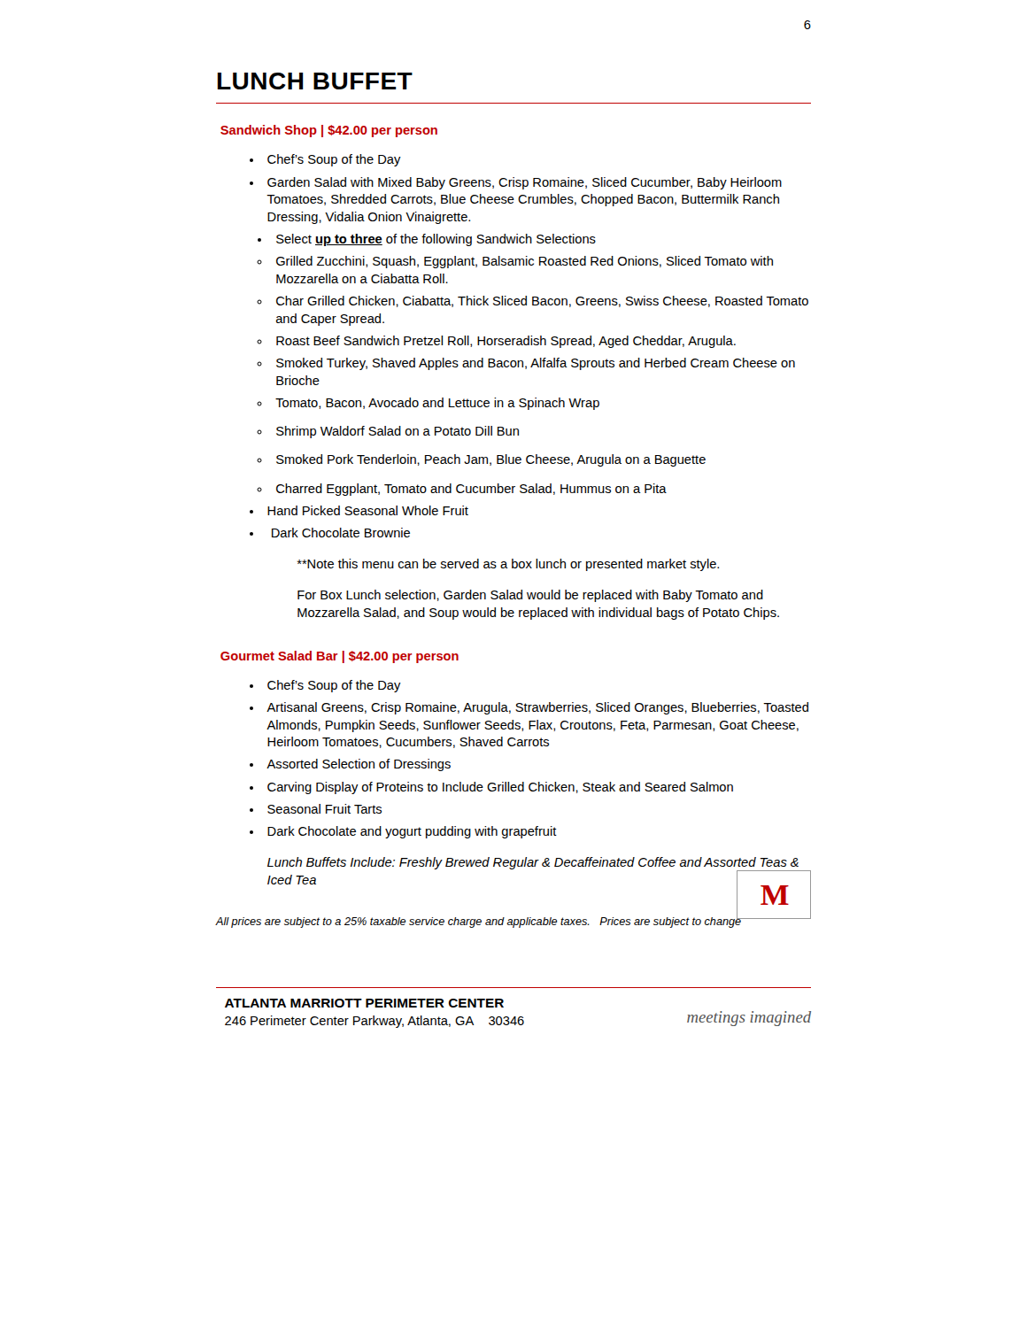6
LUNCH BUFFET
Sandwich Shop | $42.00 per person
Chef’s Soup of the Day
Garden Salad with Mixed Baby Greens, Crisp Romaine, Sliced Cucumber, Baby Heirloom Tomatoes, Shredded Carrots, Blue Cheese Crumbles, Chopped Bacon, Buttermilk Ranch Dressing, Vidalia Onion Vinaigrette.
Select up to three of the following Sandwich Selections
Grilled Zucchini, Squash, Eggplant, Balsamic Roasted Red Onions, Sliced Tomato with Mozzarella on a Ciabatta Roll.
Char Grilled Chicken, Ciabatta, Thick Sliced Bacon, Greens, Swiss Cheese, Roasted Tomato and Caper Spread.
Roast Beef Sandwich Pretzel Roll, Horseradish Spread, Aged Cheddar, Arugula.
Smoked Turkey, Shaved Apples and Bacon, Alfalfa Sprouts and Herbed Cream Cheese on Brioche
Tomato, Bacon, Avocado and Lettuce in a Spinach Wrap
Shrimp Waldorf Salad on a Potato Dill Bun
Smoked Pork Tenderloin, Peach Jam, Blue Cheese, Arugula on a Baguette
Charred Eggplant, Tomato and Cucumber Salad, Hummus on a Pita
Hand Picked Seasonal Whole Fruit
Dark Chocolate Brownie
**Note this menu can be served as a box lunch or presented market style.
For Box Lunch selection, Garden Salad would be replaced with Baby Tomato and Mozzarella Salad, and Soup would be replaced with individual bags of Potato Chips.
Gourmet Salad Bar | $42.00 per person
Chef’s Soup of the Day
Artisanal Greens, Crisp Romaine, Arugula, Strawberries, Sliced Oranges, Blueberries, Toasted Almonds, Pumpkin Seeds, Sunflower Seeds, Flax, Croutons, Feta, Parmesan, Goat Cheese, Heirloom Tomatoes, Cucumbers, Shaved Carrots
Assorted Selection of Dressings
Carving Display of Proteins to Include Grilled Chicken, Steak and Seared Salmon
Seasonal Fruit Tarts
Dark Chocolate and yogurt pudding with grapefruit
Lunch Buffets Include: Freshly Brewed Regular & Decaffeinated Coffee and Assorted Teas & Iced Tea
All prices are subject to a 25% taxable service charge and applicable taxes. Prices are subject to change
M
ATLANTA MARRIOTT PERIMETER CENTER
246 Perimeter Center Parkway, Atlanta, GA 30346
meetings imagined